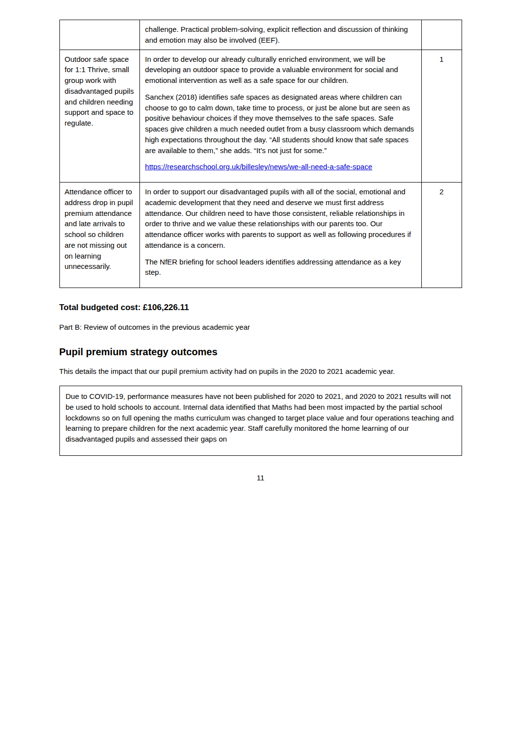| | challenge. Practical problem-solving, explicit reflection and discussion of thinking and emotion may also be involved (EEF). | |
| Outdoor safe space for 1:1 Thrive, small group work with disadvantaged pupils and children needing support and space to regulate. | In order to develop our already culturally enriched environment, we will be developing an outdoor space to provide a valuable environment for social and emotional intervention as well as a safe space for our children. Sanchex (2018) identifies safe spaces as designated areas where children can choose to go to calm down, take time to process, or just be alone but are seen as positive behaviour choices if they move themselves to the safe spaces. Safe spaces give children a much needed outlet from a busy classroom which demands high expectations throughout the day. “All students should know that safe spaces are available to them,” she adds. “It’s not just for some.” https://researchschool.org.uk/billesley/news/we-all-need-a-safe-space | 1 |
| Attendance officer to address drop in pupil premium attendance and late arrivals to school so children are not missing out on learning unnecessarily. | In order to support our disadvantaged pupils with all of the social, emotional and academic development that they need and deserve we must first address attendance. Our children need to have those consistent, reliable relationships in order to thrive and we value these relationships with our parents too. Our attendance officer works with parents to support as well as following procedures if attendance is a concern. The NfER briefing for school leaders identifies addressing attendance as a key step. | 2 |
Total budgeted cost: £106,226.11
Part B: Review of outcomes in the previous academic year
Pupil premium strategy outcomes
This details the impact that our pupil premium activity had on pupils in the 2020 to 2021 academic year.
Due to COVID-19, performance measures have not been published for 2020 to 2021, and 2020 to 2021 results will not be used to hold schools to account. Internal data identified that Maths had been most impacted by the partial school lockdowns so on full opening the maths curriculum was changed to target place value and four operations teaching and learning to prepare children for the next academic year. Staff carefully monitored the home learning of our disadvantaged pupils and assessed their gaps on
11